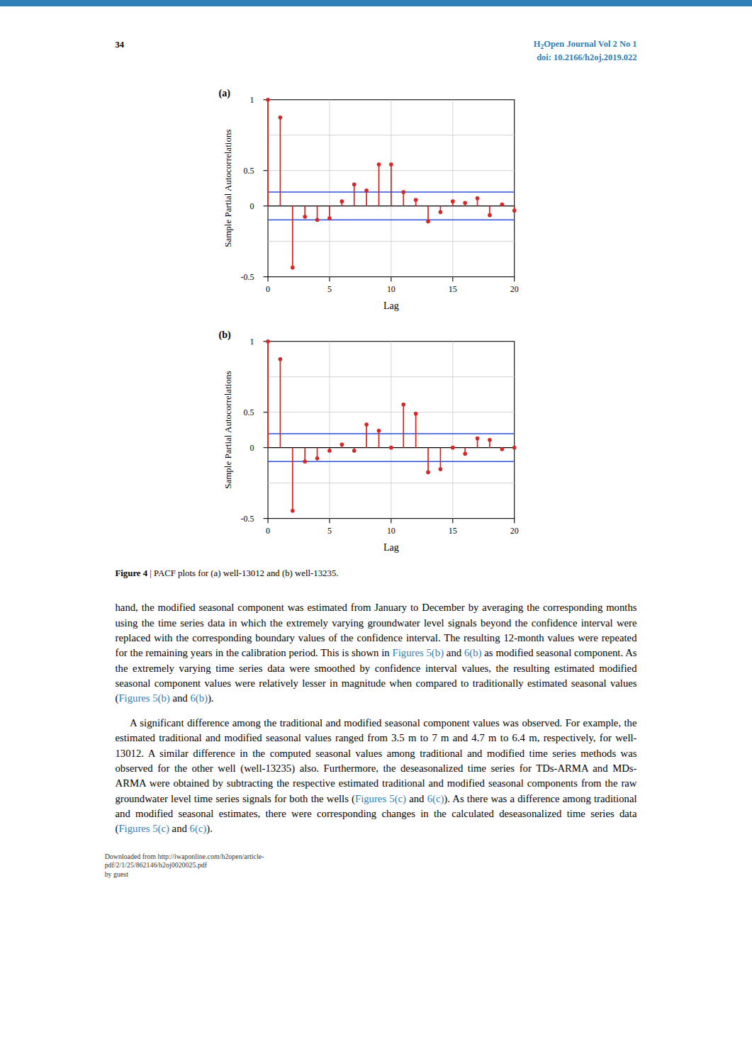34
H2Open Journal Vol 2 No 1
doi: 10.2166/h2oj.2019.022
(a) 1 0.5 0 -0.5 0 5 10 15 20 Lag Sample Partial Autocorrelations
(b) 1 0.5 0 -0.5 0 5 10 15 20 Lag Sample Partial Autocorrelations
Figure 4 | PACF plots for (a) well-13012 and (b) well-13235.
hand, the modified seasonal component was estimated from January to December by averaging the corresponding months using the time series data in which the extremely varying groundwater level signals beyond the confidence interval were replaced with the corresponding boundary values of the confidence interval. The resulting 12-month values were repeated for the remaining years in the calibration period. This is shown in Figures 5(b) and 6(b) as modified seasonal component. As the extremely varying time series data were smoothed by confidence interval values, the resulting estimated modified seasonal component values were relatively lesser in magnitude when compared to traditionally estimated seasonal values (Figures 5(b) and 6(b)).
A significant difference among the traditional and modified seasonal component values was observed. For example, the estimated traditional and modified seasonal values ranged from 3.5 m to 7 m and 4.7 m to 6.4 m, respectively, for well-13012. A similar difference in the computed seasonal values among traditional and modified time series methods was observed for the other well (well-13235) also. Furthermore, the deseasonalized time series for TDs-ARMA and MDs-ARMA were obtained by subtracting the respective estimated traditional and modified seasonal components from the raw groundwater level time series signals for both the wells (Figures 5(c) and 6(c)). As there was a difference among traditional and modified seasonal estimates, there were corresponding changes in the calculated deseasonalized time series data (Figures 5(c) and 6(c)).
Downloaded from http://iwaponline.com/h2open/article-pdf/2/1/25/862146/h2oj0020025.pdf
by guest